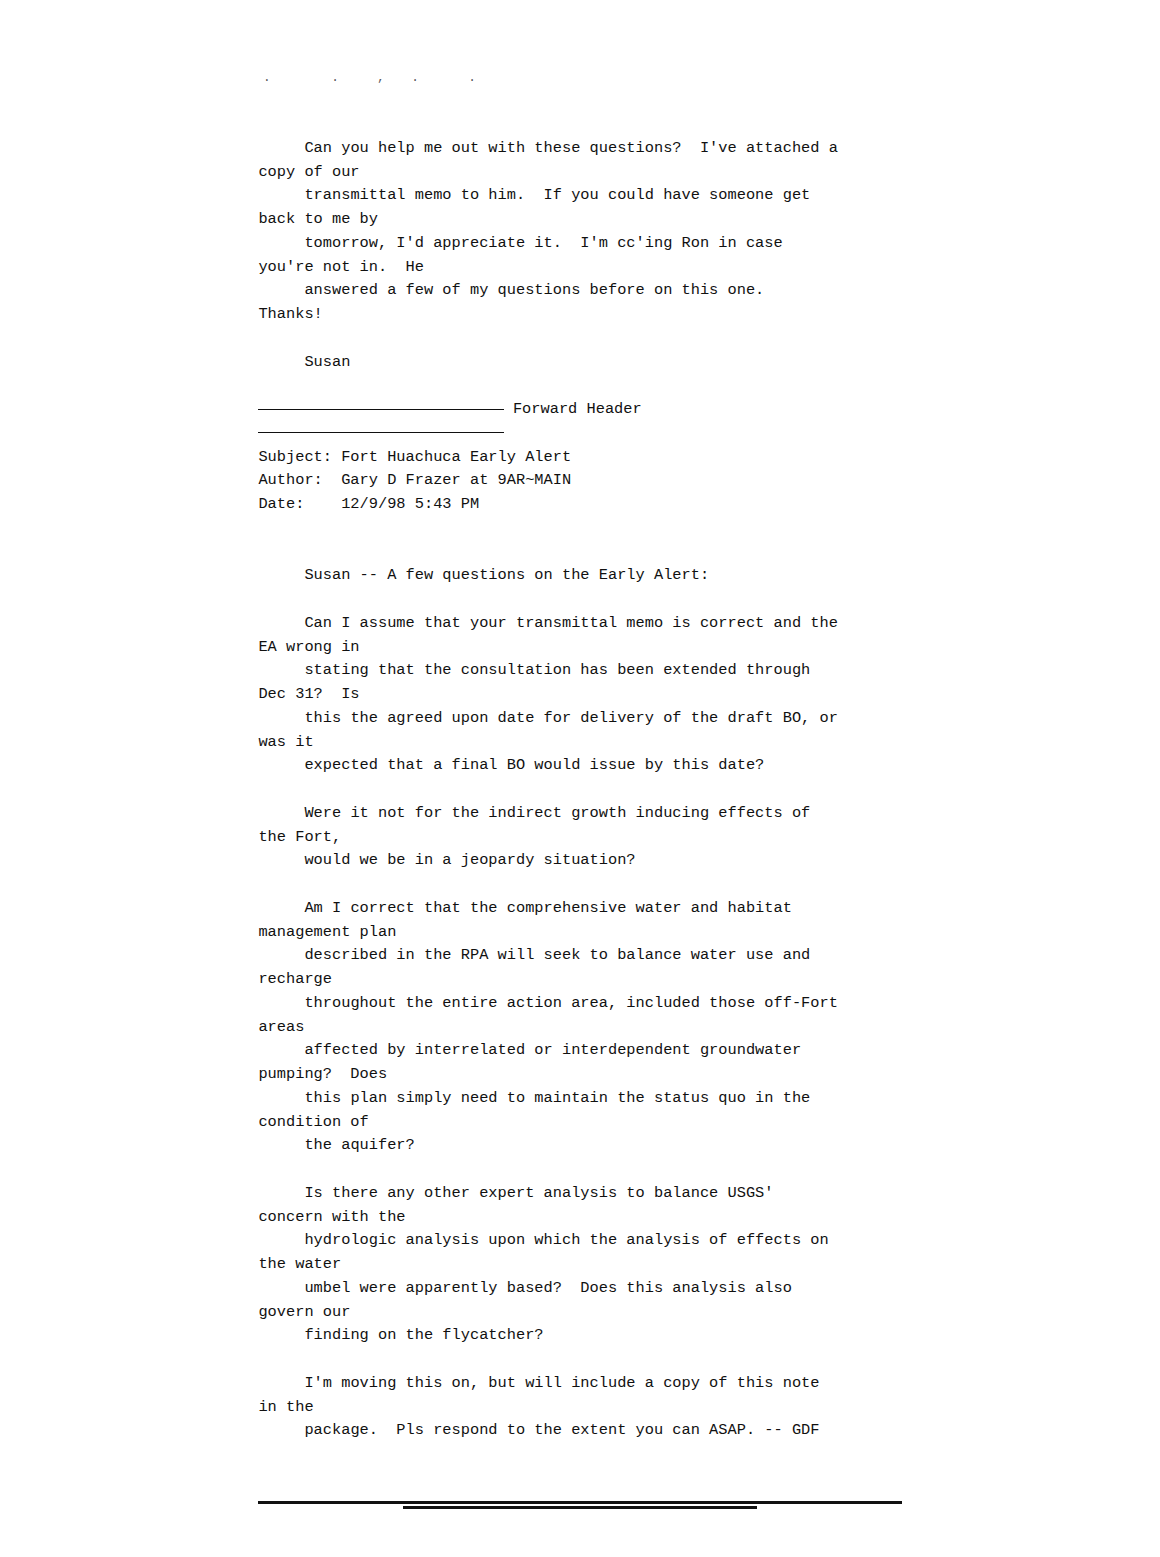. . , . .
     Can you help me out with these questions?  I've attached a
copy of our
     transmittal memo to him.  If you could have someone get
back to me by
     tomorrow, I'd appreciate it.  I'm cc'ing Ron in case
you're not in.  He
     answered a few of my questions before on this one.
Thanks!

     Susan

 Forward Header

Subject: Fort Huachuca Early Alert
Author:  Gary D Frazer at 9AR~MAIN
Date:    12/9/98 5:43 PM


     Susan -- A few questions on the Early Alert:

     Can I assume that your transmittal memo is correct and the
EA wrong in
     stating that the consultation has been extended through
Dec 31?  Is
     this the agreed upon date for delivery of the draft BO, or
was it
     expected that a final BO would issue by this date?

     Were it not for the indirect growth inducing effects of
the Fort,
     would we be in a jeopardy situation?

     Am I correct that the comprehensive water and habitat
management plan
     described in the RPA will seek to balance water use and
recharge
     throughout the entire action area, included those off-Fort
areas
     affected by interrelated or interdependent groundwater
pumping?  Does
     this plan simply need to maintain the status quo in the
condition of
     the aquifer?

     Is there any other expert analysis to balance USGS'
concern with the
     hydrologic analysis upon which the analysis of effects on
the water
     umbel were apparently based?  Does this analysis also
govern our
     finding on the flycatcher?

     I'm moving this on, but will include a copy of this note
in the
     package.  Pls respond to the extent you can ASAP. -- GDF